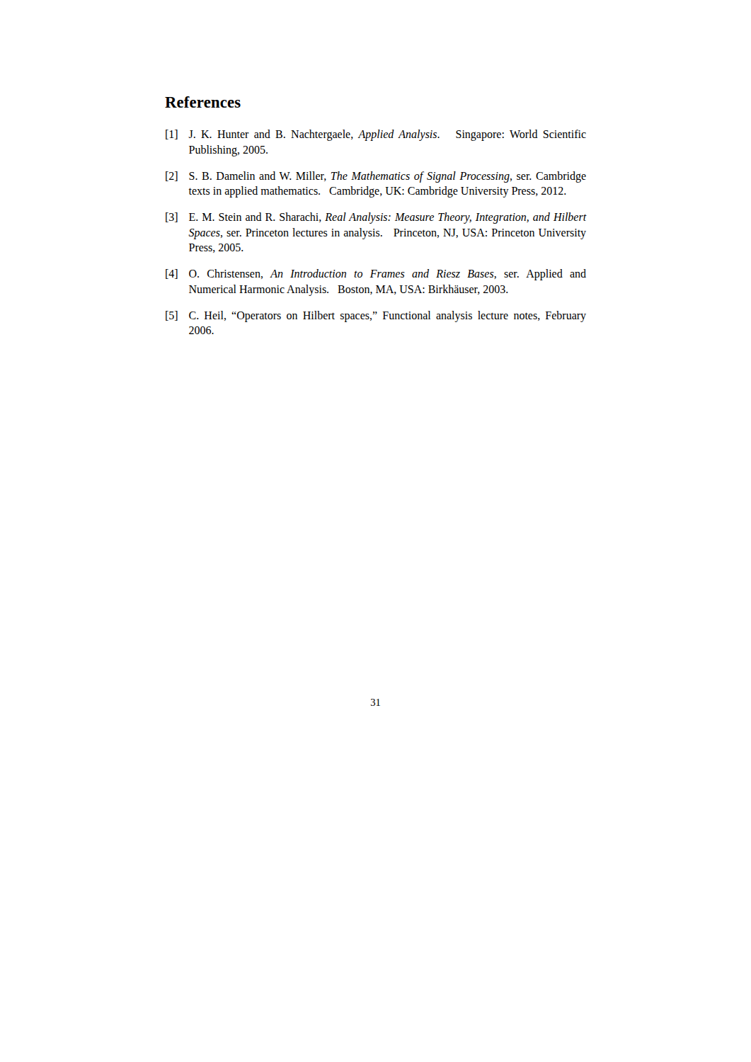References
[1] J. K. Hunter and B. Nachtergaele, Applied Analysis. Singapore: World Scientific Publishing, 2005.
[2] S. B. Damelin and W. Miller, The Mathematics of Signal Processing, ser. Cambridge texts in applied mathematics. Cambridge, UK: Cambridge University Press, 2012.
[3] E. M. Stein and R. Sharachi, Real Analysis: Measure Theory, Integration, and Hilbert Spaces, ser. Princeton lectures in analysis. Princeton, NJ, USA: Princeton University Press, 2005.
[4] O. Christensen, An Introduction to Frames and Riesz Bases, ser. Applied and Numerical Harmonic Analysis. Boston, MA, USA: Birkhäuser, 2003.
[5] C. Heil, “Operators on Hilbert spaces,” Functional analysis lecture notes, February 2006.
31